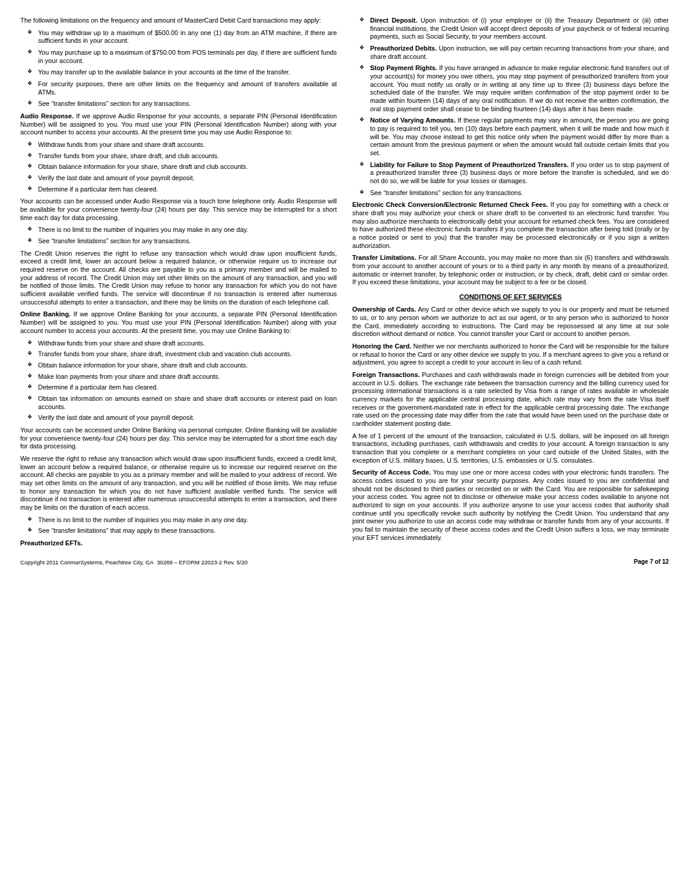The following limitations on the frequency and amount of MasterCard Debit Card transactions may apply:
You may withdraw up to a maximum of $500.00 in any one (1) day from an ATM machine, if there are sufficient funds in your account.
You may purchase up to a maximum of $750.00 from POS terminals per day, if there are sufficient funds in your account.
You may transfer up to the available balance in your accounts at the time of the transfer.
For security purposes, there are other limits on the frequency and amount of transfers available at ATMs.
See “transfer limitations” section for any transactions.
Audio Response. If we approve Audio Response for your accounts, a separate PIN (Personal Identification Number) will be assigned to you. You must use your PIN (Personal Identification Number) along with your account number to access your accounts. At the present time you may use Audio Response to:
Withdraw funds from your share and share draft accounts.
Transfer funds from your share, share draft, and club accounts.
Obtain balance information for your share, share draft and club accounts.
Verify the last date and amount of your payroll deposit.
Determine if a particular item has cleared.
Your accounts can be accessed under Audio Response via a touch tone telephone only. Audio Response will be available for your convenience twenty-four (24) hours per day. This service may be interrupted for a short time each day for data processing.
There is no limit to the number of inquiries you may make in any one day.
See “transfer limitations” section for any transactions.
The Credit Union reserves the right to refuse any transaction which would draw upon insufficient funds, exceed a credit limit, lower an account below a required balance, or otherwise require us to increase our required reserve on the account. All checks are payable to you as a primary member and will be mailed to your address of record. The Credit Union may set other limits on the amount of any transaction, and you will be notified of those limits. The Credit Union may refuse to honor any transaction for which you do not have sufficient available verified funds. The service will discontinue if no transaction is entered after numerous unsuccessful attempts to enter a transaction, and there may be limits on the duration of each telephone call.
Online Banking. If we approve Online Banking for your accounts, a separate PIN (Personal Identification Number) will be assigned to you. You must use your PIN (Personal Identification Number) along with your account number to access your accounts. At the present time, you may use Online Banking to:
Withdraw funds from your share and share draft accounts.
Transfer funds from your share, share draft, investment club and vacation club accounts.
Obtain balance information for your share, share draft and club accounts.
Make loan payments from your share and share draft accounts.
Determine if a particular item has cleared.
Obtain tax information on amounts earned on share and share draft accounts or interest paid on loan accounts.
Verify the last date and amount of your payroll deposit.
Your accounts can be accessed under Online Banking via personal computer. Online Banking will be available for your convenience twenty-four (24) hours per day. This service may be interrupted for a short time each day for data processing.
We reserve the right to refuse any transaction which would draw upon insufficient funds, exceed a credit limit, lower an account below a required balance, or otherwise require us to increase our required reserve on the account. All checks are payable to you as a primary member and will be mailed to your address of record. We may set other limits on the amount of any transaction, and you will be notified of those limits. We may refuse to honor any transaction for which you do not have sufficient available verified funds. The service will discontinue if no transaction is entered after numerous unsuccessful attempts to enter a transaction, and there may be limits on the duration of each access.
There is no limit to the number of inquiries you may make in any one day.
See “transfer limitations” that may apply to these transactions.
Preauthorized EFTs.
Direct Deposit. Upon instruction of (i) your employer or (ii) the Treasury Department or (iii) other financial institutions, the Credit Union will accept direct deposits of your paycheck or of federal recurring payments, such as Social Security, to your members account.
Preauthorized Debits. Upon instruction, we will pay certain recurring transactions from your share, and share draft account.
Stop Payment Rights. If you have arranged in advance to make regular electronic fund transfers out of your account(s) for money you owe others, you may stop payment of preauthorized transfers from your account. You must notify us orally or in writing at any time up to three (3) business days before the scheduled date of the transfer. We may require written confirmation of the stop payment order to be made within fourteen (14) days of any oral notification. If we do not receive the written confirmation, the oral stop payment order shall cease to be binding fourteen (14) days after it has been made.
Notice of Varying Amounts. If these regular payments may vary in amount, the person you are going to pay is required to tell you, ten (10) days before each payment, when it will be made and how much it will be. You may choose instead to get this notice only when the payment would differ by more than a certain amount from the previous payment or when the amount would fall outside certain limits that you set.
Liability for Failure to Stop Payment of Preauthorized Transfers. If you order us to stop payment of a preauthorized transfer three (3) business days or more before the transfer is scheduled, and we do not do so, we will be liable for your losses or damages.
See “transfer limitations” section for any transactions.
Electronic Check Conversion/Electronic Returned Check Fees. If you pay for something with a check or share draft you may authorize your check or share draft to be converted to an electronic fund transfer. You may also authorize merchants to electronically debit your account for returned check fees. You are considered to have authorized these electronic funds transfers if you complete the transaction after being told (orally or by a notice posted or sent to you) that the transfer may be processed electronically or if you sign a written authorization.
Transfer Limitations. For all Share Accounts, you may make no more than six (6) transfers and withdrawals from your account to another account of yours or to a third party in any month by means of a preauthorized, automatic or internet transfer, by telephonic order or instruction, or by check, draft, debit card or similar order. If you exceed these limitations, your account may be subject to a fee or be closed.
CONDITIONS OF EFT SERVICES
Ownership of Cards. Any Card or other device which we supply to you is our property and must be returned to us, or to any person whom we authorize to act as our agent, or to any person who is authorized to honor the Card, immediately according to instructions. The Card may be repossessed at any time at our sole discretion without demand or notice. You cannot transfer your Card or account to another person.
Honoring the Card. Neither we nor merchants authorized to honor the Card will be responsible for the failure or refusal to honor the Card or any other device we supply to you. If a merchant agrees to give you a refund or adjustment, you agree to accept a credit to your account in lieu of a cash refund.
Foreign Transactions. Purchases and cash withdrawals made in foreign currencies will be debited from your account in U.S. dollars. The exchange rate between the transaction currency and the billing currency used for processing international transactions is a rate selected by Visa from a range of rates available in wholesale currency markets for the applicable central processing date, which rate may vary from the rate Visa itself receives or the government-mandated rate in effect for the applicable central processing date. The exchange rate used on the processing date may differ from the rate that would have been used on the purchase date or cardholder statement posting date.
A fee of 1 percent of the amount of the transaction, calculated in U.S. dollars, will be imposed on all foreign transactions, including purchases, cash withdrawals and credits to your account. A foreign transaction is any transaction that you complete or a merchant completes on your card outside of the United States, with the exception of U.S. military bases, U.S. territories, U.S. embassies or U.S. consulates.
Security of Access Code. You may use one or more access codes with your electronic funds transfers. The access codes issued to you are for your security purposes. Any codes issued to you are confidential and should not be disclosed to third parties or recorded on or with the Card. You are responsible for safekeeping your access codes. You agree not to disclose or otherwise make your access codes available to anyone not authorized to sign on your accounts. If you authorize anyone to use your access codes that authority shall continue until you specifically revoke such authority by notifying the Credit Union. You understand that any joint owner you authorize to use an access code may withdraw or transfer funds from any of your accounts. If you fail to maintain the security of these access codes and the Credit Union suffers a loss, we may terminate your EFT services immediately.
Copyright 2011 ConmarSystems, Peachtree City, GA 30269 – EFORM 22023-2 Rev. 5/20 Page 7 of 12